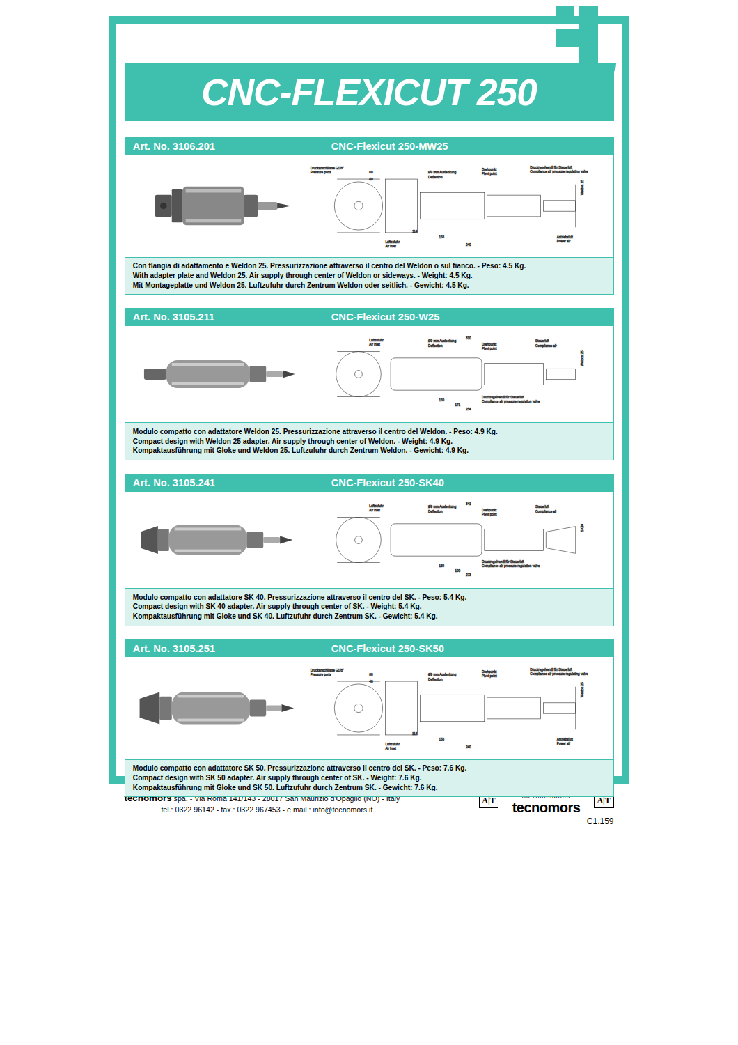CNC-FLEXICUT 250
Art. No. 3106.201
CNC-Flexicut 250-MW25
Con flangia di adattamento e Weldon 25. Pressurizzazione attraverso il centro del Weldon o sul fianco. - Peso: 4.5 Kg.
With adapter plate and Weldon 25. Air supply through center of Weldon or sideways. - Weight: 4.5 Kg.
Mit Montageplatte und Weldon 25. Luftzufuhr durch Zentrum Weldon oder seitlich. - Gewicht: 4.5 Kg.
Art. No. 3105.211
CNC-Flexicut 250-W25
Modulo compatto con adattatore Weldon 25. Pressurizzazione attraverso il centro del Weldon. - Peso: 4.9 Kg.
Compact design with Weldon 25 adapter. Air supply through center of Weldon. - Weight: 4.9 Kg.
Kompaktausführung mit Gloke und Weldon 25. Luftzufuhr durch Zentrum Weldon. - Gewicht: 4.9 Kg.
Art. No. 3105.241
CNC-Flexicut 250-SK40
Modulo compatto con adattatore SK 40. Pressurizzazione attraverso il centro del SK. - Peso: 5.4 Kg.
Compact design with SK 40 adapter. Air supply through center of SK. - Weight: 5.4 Kg.
Kompaktausführung mit Gloke und SK 40. Luftzufuhr durch Zentrum SK. - Gewicht: 5.4 Kg.
Art. No. 3105.251
CNC-Flexicut 250-SK50
Modulo compatto con adattatore SK 50. Pressurizzazione attraverso il centro del SK. - Peso: 7.6 Kg.
Compact design with SK 50 adapter. Air supply through center of SK. - Weight: 7.6 Kg.
Kompaktausführung mit Gloke und SK 50. Luftzufuhr durch Zentrum SK. - Gewicht: 7.6 Kg.
tecnomors spa. - Via Roma 141/143 - 28017 San Maurizio d'Opaglio (NO) - Italy
tel.: 0322 96142 - fax.: 0322 967453 - e mail : info@tecnomors.it
A|T
Advanced Components
for Automation
tecnomors
A|T
C1.159